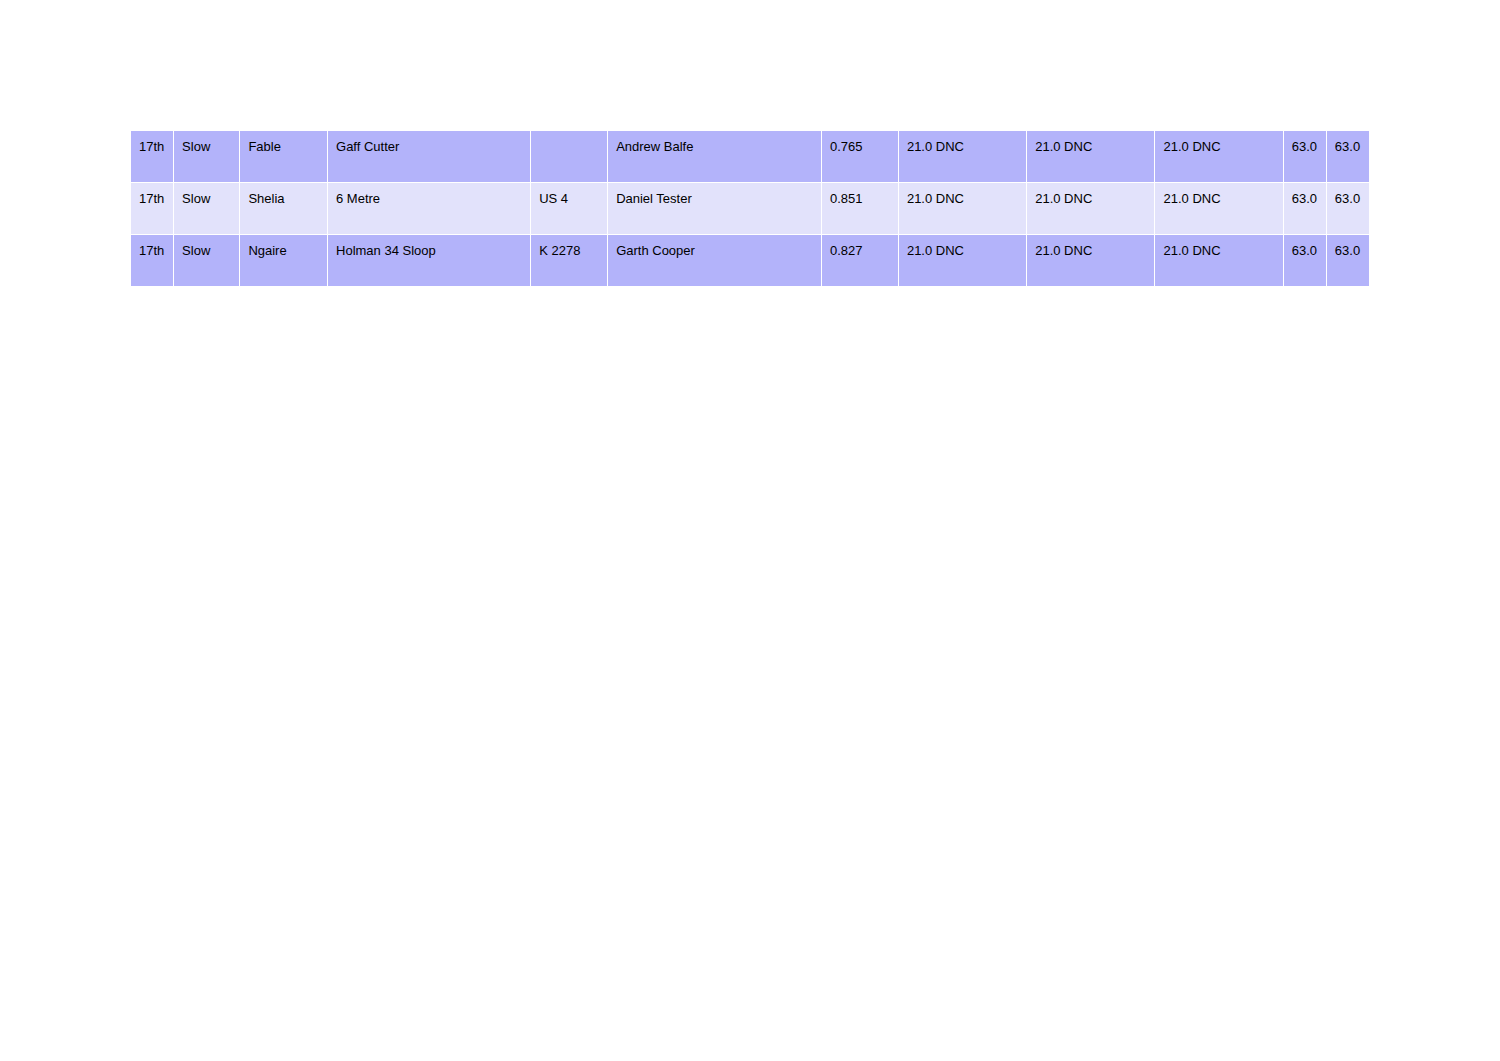| 17th | Slow | Fable | Gaff Cutter | | Andrew Balfe | 0.765 | 21.0 DNC | 21.0 DNC | 21.0 DNC | 63.0 | 63.0 |
| 17th | Slow | Shelia | 6 Metre | US 4 | Daniel Tester | 0.851 | 21.0 DNC | 21.0 DNC | 21.0 DNC | 63.0 | 63.0 |
| 17th | Slow | Ngaire | Holman 34 Sloop | K 2278 | Garth Cooper | 0.827 | 21.0 DNC | 21.0 DNC | 21.0 DNC | 63.0 | 63.0 |